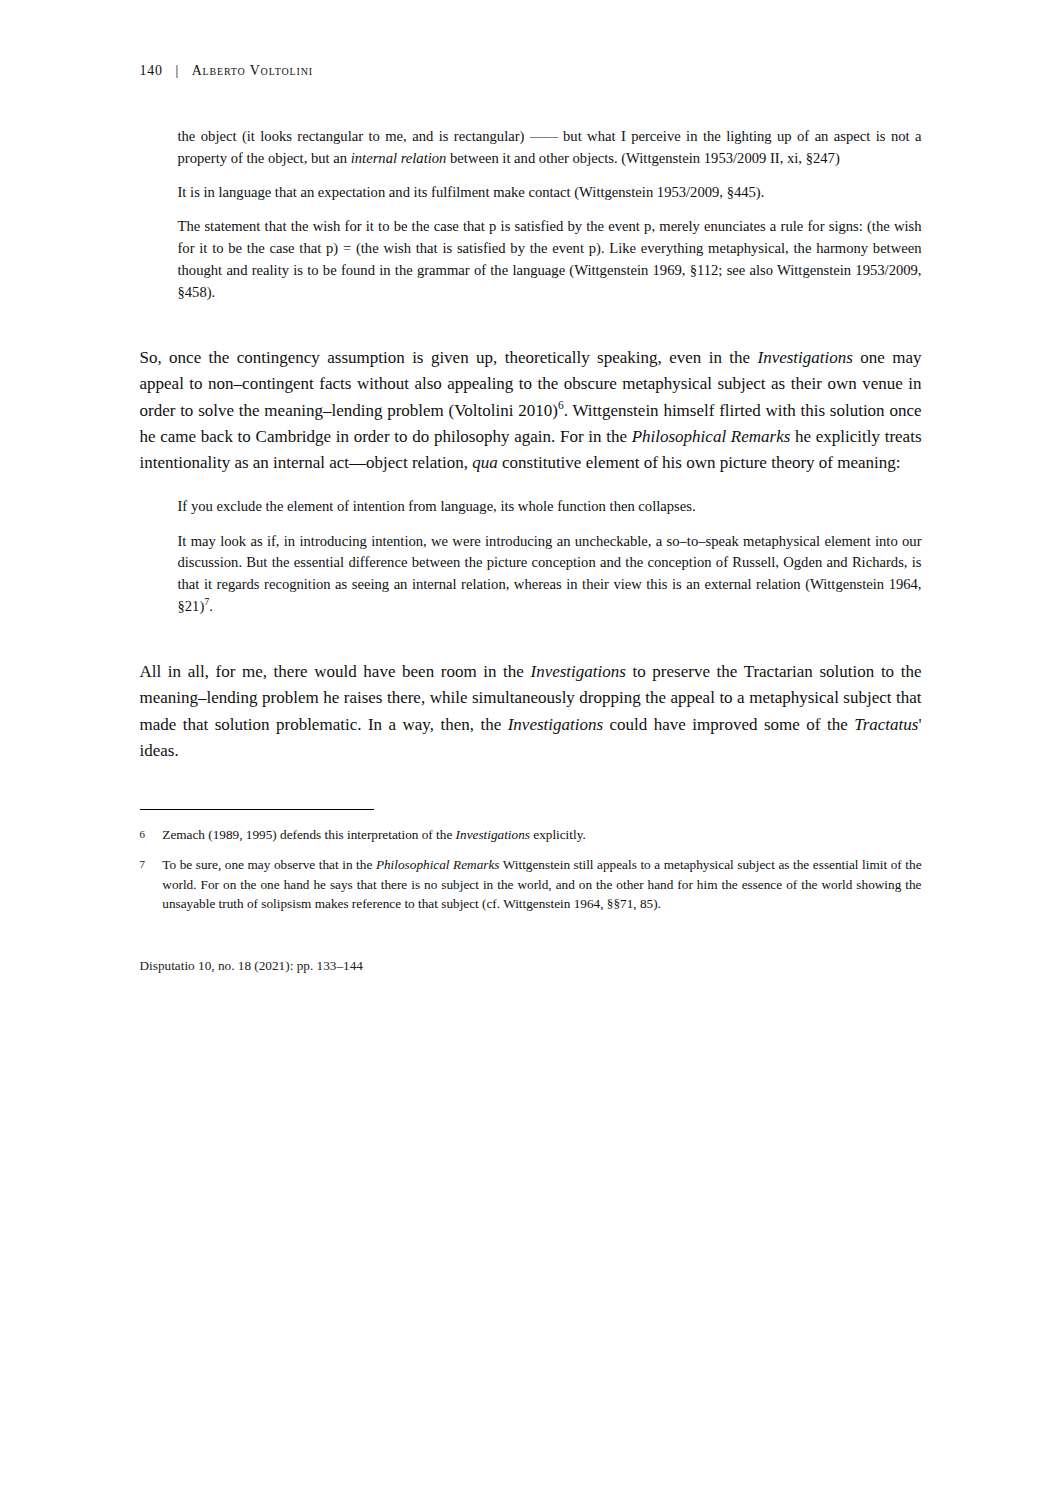140|Alberto Voltolini
the object (it looks rectangular to me, and is rectangular) —— but what I perceive in the lighting up of an aspect is not a property of the object, but an internal relation between it and other objects. (Wittgenstein 1953/2009 II, xi, §247)
It is in language that an expectation and its fulfilment make contact (Wittgenstein 1953/2009, §445).
The statement that the wish for it to be the case that p is satisfied by the event p, merely enunciates a rule for signs: (the wish for it to be the case that p) = (the wish that is satisfied by the event p). Like everything metaphysical, the harmony between thought and reality is to be found in the grammar of the language (Wittgenstein 1969, §112; see also Wittgenstein 1953/2009, §458).
So, once the contingency assumption is given up, theoretically speaking, even in the Investigations one may appeal to non–contingent facts without also appealing to the obscure metaphysical subject as their own venue in order to solve the meaning–lending problem (Voltolini 2010)6. Wittgenstein himself flirted with this solution once he came back to Cambridge in order to do philosophy again. For in the Philosophical Remarks he explicitly treats intentionality as an internal act—object relation, qua constitutive element of his own picture theory of meaning:
If you exclude the element of intention from language, its whole function then collapses.
It may look as if, in introducing intention, we were introducing an uncheckable, a so–to–speak metaphysical element into our discussion. But the essential difference between the picture conception and the conception of Russell, Ogden and Richards, is that it regards recognition as seeing an internal relation, whereas in their view this is an external relation (Wittgenstein 1964, §21)7.
All in all, for me, there would have been room in the Investigations to preserve the Tractarian solution to the meaning–lending problem he raises there, while simultaneously dropping the appeal to a metaphysical subject that made that solution problematic. In a way, then, the Investigations could have improved some of the Tractatus' ideas.
6 Zemach (1989, 1995) defends this interpretation of the Investigations explicitly.
7 To be sure, one may observe that in the Philosophical Remarks Wittgenstein still appeals to a metaphysical subject as the essential limit of the world. For on the one hand he says that there is no subject in the world, and on the other hand for him the essence of the world showing the unsayable truth of solipsism makes reference to that subject (cf. Wittgenstein 1964, §§71, 85).
Disputatio 10, no. 18 (2021): pp. 133–144